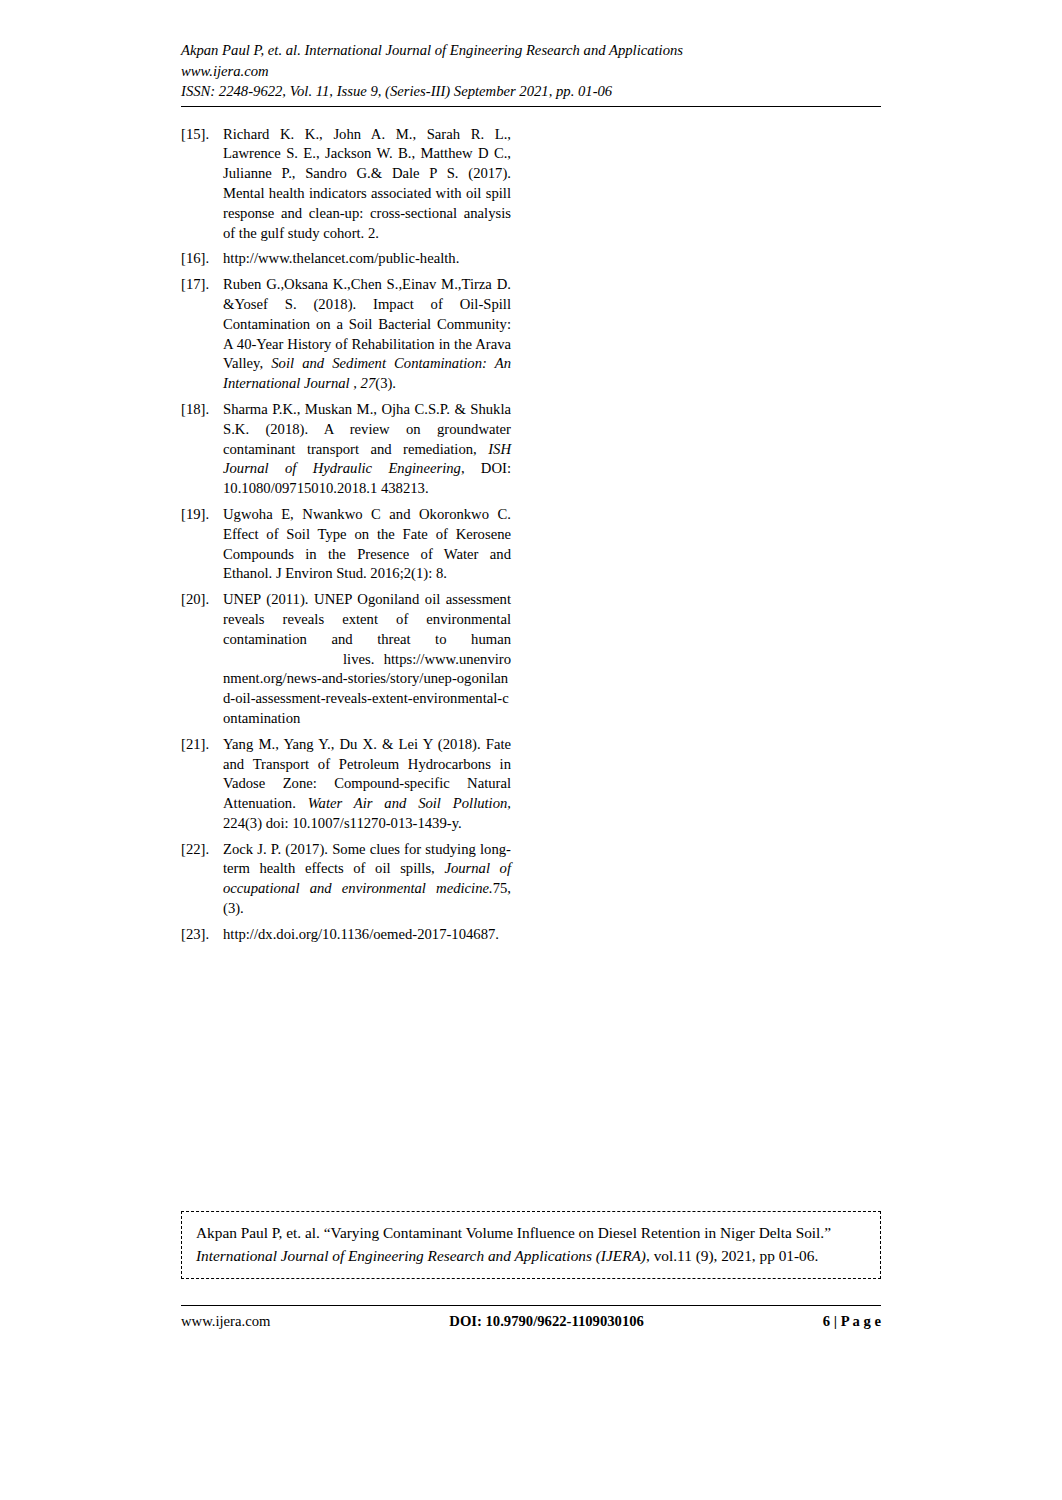Akpan Paul P, et. al. International Journal of Engineering Research and Applications www.ijera.com ISSN: 2248-9622, Vol. 11, Issue 9, (Series-III) September 2021, pp. 01-06
[15]. Richard K. K., John A. M., Sarah R. L., Lawrence S. E., Jackson W. B., Matthew D C., Julianne P., Sandro G.& Dale P S. (2017). Mental health indicators associated with oil spill response and clean-up: cross-sectional analysis of the gulf study cohort. 2.
[16]. http://www.thelancet.com/public-health.
[17]. Ruben G.,Oksana K.,Chen S.,Einav M.,Tirza D. &Yosef S. (2018). Impact of Oil-Spill Contamination on a Soil Bacterial Community: A 40-Year History of Rehabilitation in the Arava Valley, Soil and Sediment Contamination: An International Journal , 27(3).
[18]. Sharma P.K., Muskan M., Ojha C.S.P. & Shukla S.K. (2018). A review on groundwater contaminant transport and remediation, ISH Journal of Hydraulic Engineering, DOI: 10.1080/09715010.2018.1 438213.
[19]. Ugwoha E, Nwankwo C and Okoronkwo C. Effect of Soil Type on the Fate of Kerosene Compounds in the Presence of Water and Ethanol. J Environ Stud. 2016;2(1): 8.
[20]. UNEP (2011). UNEP Ogoniland oil assessment reveals reveals extent of environmental contamination and threat to human lives. https://www.unenvironment.org/news-and-stories/story/unep-ogoniland-oil-assessment-reveals-extent-environmental-contamination
[21]. Yang M., Yang Y., Du X. & Lei Y (2018). Fate and Transport of Petroleum Hydrocarbons in Vadose Zone: Compound-specific Natural Attenuation. Water Air and Soil Pollution, 224(3) doi: 10.1007/s11270-013-1439-y.
[22]. Zock J. P. (2017). Some clues for studying long-term health effects of oil spills, Journal of occupational and environmental medicine. 75, (3).
[23]. http://dx.doi.org/10.1136/oemed-2017-104687.
Akpan Paul P, et. al. “Varying Contaminant Volume Influence on Diesel Retention in Niger Delta Soil.” International Journal of Engineering Research and Applications (IJERA), vol.11 (9), 2021, pp 01-06.
www.ijera.com DOI: 10.9790/9622-1109030106 6 | P a g e